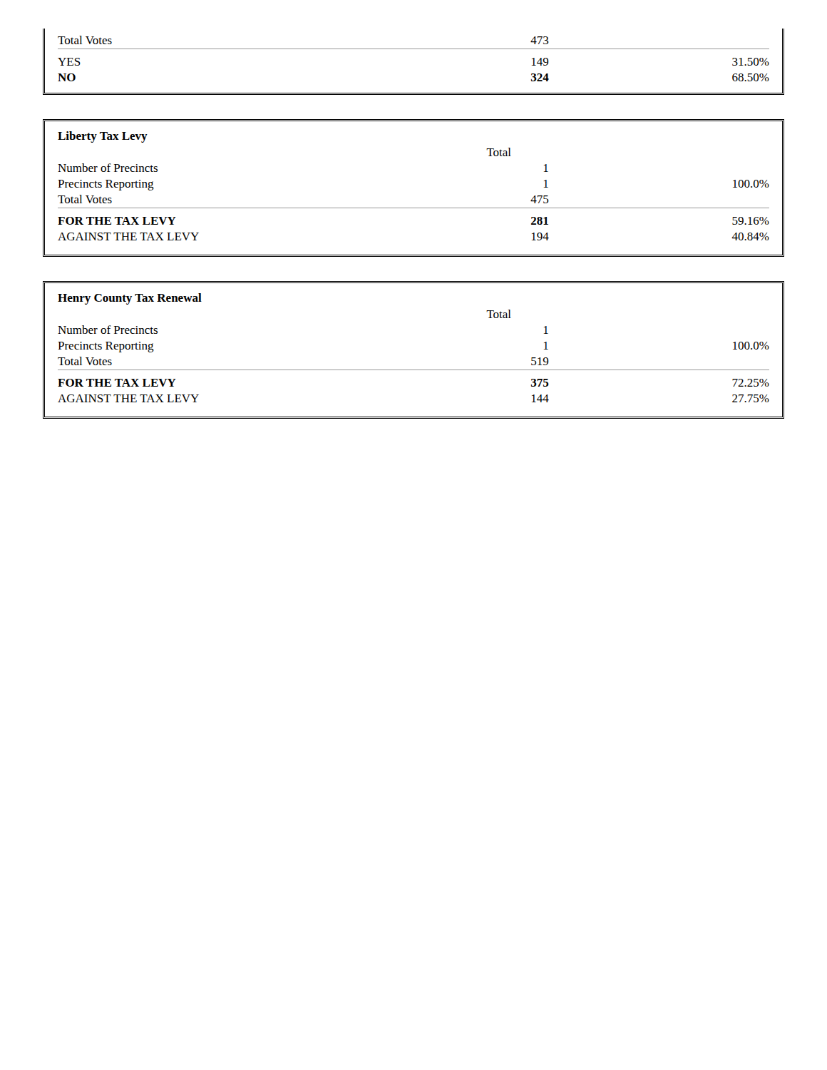| Total Votes | 473 | |
| YES | 149 | 31.50% |
| NO | 324 | 68.50% |
| Liberty Tax Levy | | |
| | Total | |
| Number of Precincts | 1 | |
| Precincts Reporting | 1 | 100.0% |
| Total Votes | 475 | |
| FOR THE TAX LEVY | 281 | 59.16% |
| AGAINST THE TAX LEVY | 194 | 40.84% |
| Henry County Tax Renewal | | |
| | Total | |
| Number of Precincts | 1 | |
| Precincts Reporting | 1 | 100.0% |
| Total Votes | 519 | |
| FOR THE TAX LEVY | 375 | 72.25% |
| AGAINST THE TAX LEVY | 144 | 27.75% |